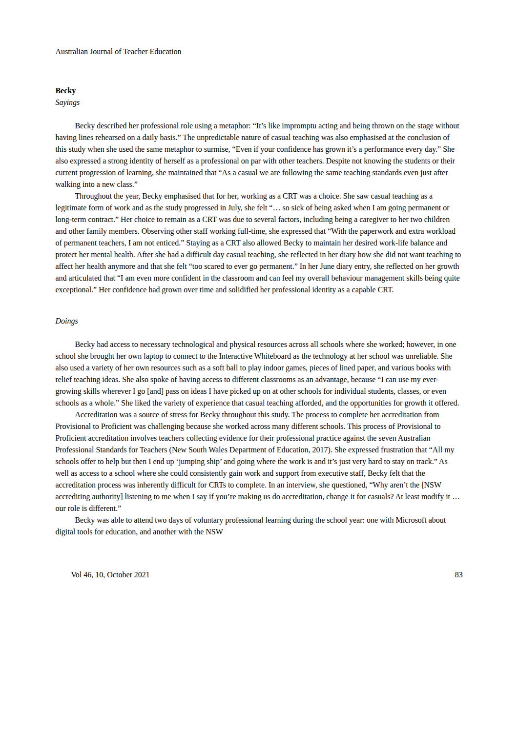Australian Journal of Teacher Education
Becky
Sayings
Becky described her professional role using a metaphor: “It’s like impromptu acting and being thrown on the stage without having lines rehearsed on a daily basis.” The unpredictable nature of casual teaching was also emphasised at the conclusion of this study when she used the same metaphor to surmise, “Even if your confidence has grown it’s a performance every day.” She also expressed a strong identity of herself as a professional on par with other teachers. Despite not knowing the students or their current progression of learning, she maintained that “As a casual we are following the same teaching standards even just after walking into a new class.”
Throughout the year, Becky emphasised that for her, working as a CRT was a choice. She saw casual teaching as a legitimate form of work and as the study progressed in July, she felt “… so sick of being asked when I am going permanent or long-term contract.” Her choice to remain as a CRT was due to several factors, including being a caregiver to her two children and other family members. Observing other staff working full-time, she expressed that “With the paperwork and extra workload of permanent teachers, I am not enticed.” Staying as a CRT also allowed Becky to maintain her desired work-life balance and protect her mental health. After she had a difficult day casual teaching, she reflected in her diary how she did not want teaching to affect her health anymore and that she felt “too scared to ever go permanent.” In her June diary entry, she reflected on her growth and articulated that “I am even more confident in the classroom and can feel my overall behaviour management skills being quite exceptional.” Her confidence had grown over time and solidified her professional identity as a capable CRT.
Doings
Becky had access to necessary technological and physical resources across all schools where she worked; however, in one school she brought her own laptop to connect to the Interactive Whiteboard as the technology at her school was unreliable. She also used a variety of her own resources such as a soft ball to play indoor games, pieces of lined paper, and various books with relief teaching ideas. She also spoke of having access to different classrooms as an advantage, because “I can use my ever-growing skills wherever I go [and] pass on ideas I have picked up on at other schools for individual students, classes, or even schools as a whole.” She liked the variety of experience that casual teaching afforded, and the opportunities for growth it offered.
Accreditation was a source of stress for Becky throughout this study. The process to complete her accreditation from Provisional to Proficient was challenging because she worked across many different schools. This process of Provisional to Proficient accreditation involves teachers collecting evidence for their professional practice against the seven Australian Professional Standards for Teachers (New South Wales Department of Education, 2017). She expressed frustration that “All my schools offer to help but then I end up ‘jumping ship’ and going where the work is and it’s just very hard to stay on track.” As well as access to a school where she could consistently gain work and support from executive staff, Becky felt that the accreditation process was inherently difficult for CRTs to complete. In an interview, she questioned, “Why aren’t the [NSW accrediting authority] listening to me when I say if you’re making us do accreditation, change it for casuals? At least modify it … our role is different.”
Becky was able to attend two days of voluntary professional learning during the school year: one with Microsoft about digital tools for education, and another with the NSW
Vol 46, 10, October 2021 83